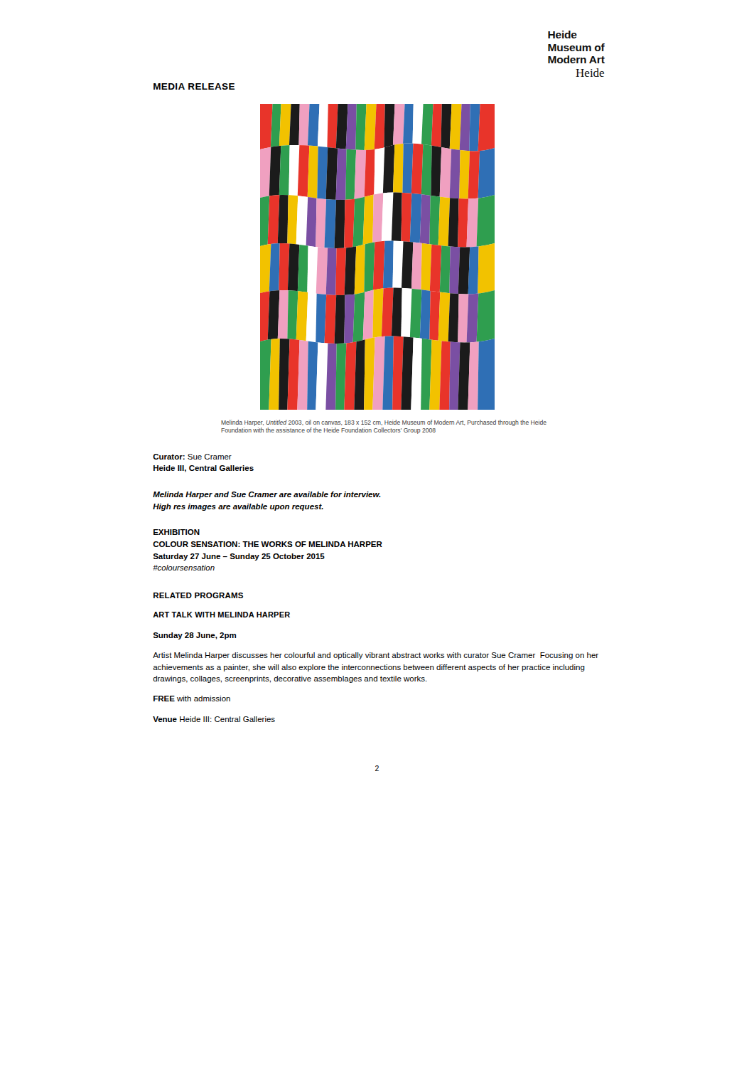Heide Museum of Modern Art Heide
MEDIA RELEASE
Melinda Harper, Untitled 2003, oil on canvas, 183 x 152 cm, Heide Museum of Modern Art, Purchased through the Heide Foundation with the assistance of the Heide Foundation Collectors' Group 2008
Curator: Sue Cramer
Heide III, Central Galleries
Melinda Harper and Sue Cramer are available for interview.
High res images are available upon request.
EXHIBITION
COLOUR SENSATION: THE WORKS OF MELINDA HARPER
Saturday 27 June – Sunday 25 October 2015
#coloursensation
RELATED PROGRAMS
ART TALK WITH MELINDA HARPER
Sunday 28 June, 2pm
Artist Melinda Harper discusses her colourful and optically vibrant abstract works with curator Sue Cramer Focusing on her achievements as a painter, she will also explore the interconnections between different aspects of her practice including drawings, collages, screenprints, decorative assemblages and textile works.
FREE with admission
Venue Heide III: Central Galleries
2